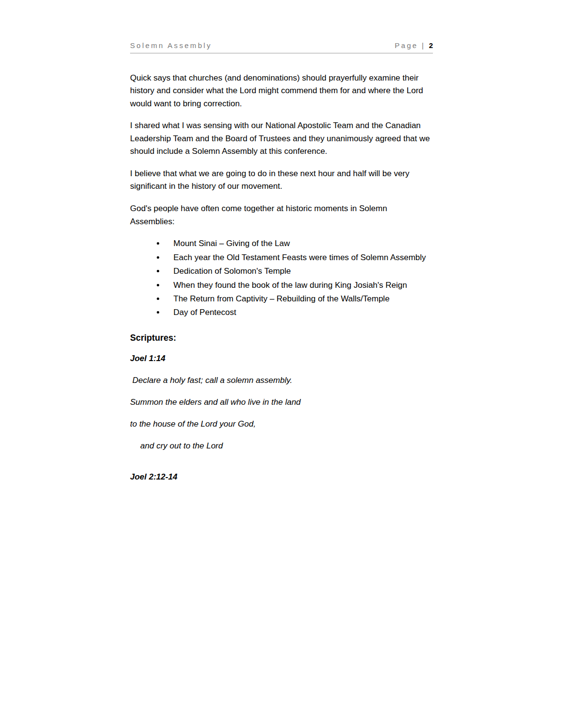Solemn Assembly Page | 2
Quick says that churches (and denominations) should prayerfully examine their history and consider what the Lord might commend them for and where the Lord would want to bring correction.
I shared what I was sensing with our National Apostolic Team and the Canadian Leadership Team and the Board of Trustees and they unanimously agreed that we should include a Solemn Assembly at this conference.
I believe that what we are going to do in these next hour and half will be very significant in the history of our movement.
God's people have often come together at historic moments in Solemn Assemblies:
Mount Sinai – Giving of the Law
Each year the Old Testament Feasts were times of Solemn Assembly
Dedication of Solomon's Temple
When they found the book of the law during King Josiah's Reign
The Return from Captivity – Rebuilding of the Walls/Temple
Day of Pentecost
Scriptures:
Joel 1:14
Declare a holy fast; call a solemn assembly.
Summon the elders and all who live in the land
to the house of the Lord your God,
and cry out to the Lord
Joel 2:12-14